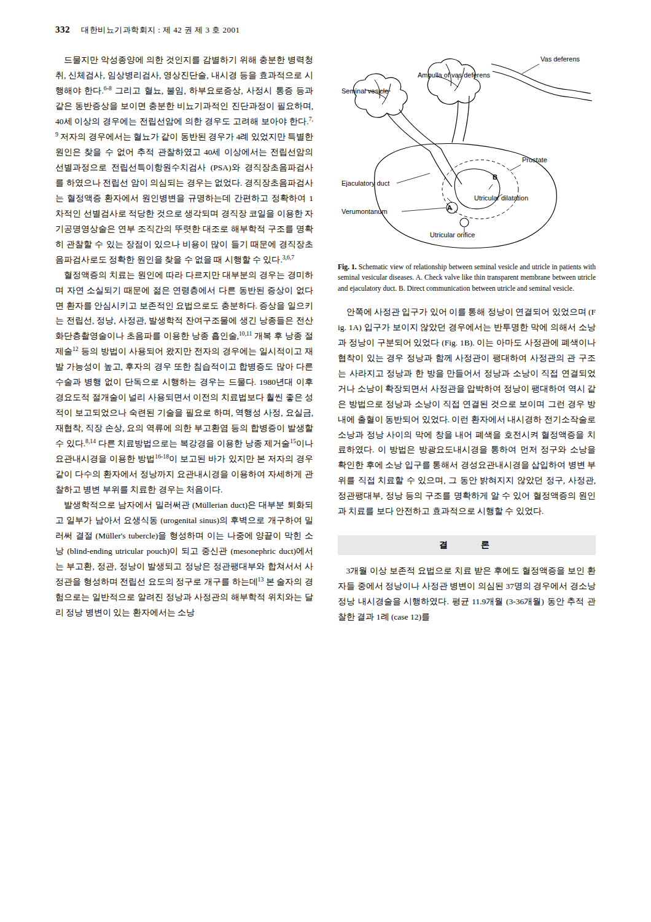332 대한비뇨기과학회지 : 제 42 권 제 3 호 2001
드물지만 악성종양에 의한 것인지를 감별하기 위해 충분한 병력청취, 신체검사, 임상병리검사, 영상진단술, 내시경 등을 효과적으로 시행해야 한다.6-8 그리고 혈뇨, 불임, 하부요로증상, 사정시 통증 등과 같은 동반증상을 보이면 충분한 비뇨기과적인 진단과정이 필요하며, 40세 이상의 경우에는 전립선암에 의한 경우도 고려해 보아야 한다.7,9 저자의 경우에서는 혈뇨가 같이 동반된 경우가 4례 있었지만 특별한 원인은 찾을 수 없어 추적 관찰하였고 40세 이상에서는 전립선암의 선별과정으로 전립선특이항원수치검사 (PSA)와 경직장초음파검사를 하였으나 전립선 암이 의심되는 경우는 없었다. 경직장초음파검사는 혈정액증 환자에서 원인병변을 규명하는데 간편하고 정확하여 1차적인 선별검사로 적당한 것으로 생각되며 경직장 코일을 이용한 자기공명영상술은 연부 조직간의 뚜렷한 대조로 해부학적 구조를 명확히 관찰할 수 있는 장점이 있으나 비용이 많이 들기 때문에 경직장초음파검사로도 정확한 원인을 찾을 수 없을 때 시행할 수 있다.3,6,7
혈정액증의 치료는 원인에 따라 다르지만 대부분의 경우는 경미하며 자연 소실되기 때문에 젊은 연령층에서 다른 동반된 증상이 없다면 환자를 안심시키고 보존적인 요법으로도 충분하다. 증상을 일으키는 전립선, 정낭, 사정관, 발생학적 잔여구조물에 생긴 낭종들은 전산화단층촬영술이나 초음파를 이용한 낭종 흡인술,10,11 개복 후 낭종 절제술12 등의 방법이 사용되어 왔지만 전자의 경우에는 일시적이고 재발 가능성이 높고, 후자의 경우 또한 침습적이고 합병증도 많아 다른 수술과 병행 없이 단독으로 시행하는 경우는 드물다. 1980년대 이후 경요도적 절개술이 널리 사용되면서 이전의 치료법보다 훨씬 좋은 성적이 보고되었으나 숙련된 기술을 필요로 하며, 역행성 사정, 요실금, 재협착, 직장 손상, 요의 역류에 의한 부고환염 등의 합병증이 발생할 수 있다.8,14 다른 치료방법으로는 복강경을 이용한 낭종 제거술15이나 요관내시경을 이용한 방법16-18이 보고된 바가 있지만 본 저자의 경우같이 다수의 환자에서 정낭까지 요관내시경을 이용하여 자세하게 관찰하고 병변 부위를 치료한 경우는 처음이다.
발생학적으로 남자에서 밀러써관 (Müllerian duct)은 대부분 퇴화되고 일부가 남아서 요생식동 (urogenital sinus)의 후벽으로 개구하여 밀러써 결절 (Müller's tubercle)을 형성하며 이는 나중에 양끝이 막힌 소낭 (blind-ending utricular pouch)이 되고 중신관 (mesonephric duct)에서는 부고환, 정관, 정낭이 발생되고 정낭은 정관팽대부와 합쳐서서 사정관을 형성하며 전립선 요도의 정구로 개구를 하는데13 본 술자의 경험으로는 일반적으로 알려진 정낭과 사정관의 해부학적 위치와는 달리 정낭 병변이 있는 환자에서는 소낭
A B Vas deferens Seminal vesicle Ampulla of vas deferens Prostate Ejaculatory duct Utricular dilatation Verumontanum Utricular orifice
Fig. 1. Schematic view of relationship between seminal vesicle and utricle in patients with seminal vesicular diseases. A. Check valve like thin transparent membrane between utricle and ejaculatory duct. B. Direct communication between utricle and seminal vesicle.
안쪽에 사정관 입구가 있어 이를 통해 정낭이 연결되어 있었으며 (Fig. 1A) 입구가 보이지 않았던 경우에서는 반투명한 막에 의해서 소낭과 정낭이 구분되어 있었다 (Fig. 1B). 이는 아마도 사정관에 폐색이나 협착이 있는 경우 정낭과 함께 사정관이 팽대하여 사정관의 관 구조는 사라지고 정낭과 한 방을 만들어서 정낭과 소낭이 직접 연결되었거나 소낭이 확장되면서 사정관을 압박하여 정낭이 팽대하여 역시 같은 방법으로 정낭과 소낭이 직접 연결된 것으로 보이며 그런 경우 방 내에 출혈이 동반되어 있었다. 이런 환자에서 내시경하 전기소작술로 소낭과 정낭 사이의 막에 창을 내어 폐색을 호전시켜 혈정액증을 치료하였다. 이 방법은 방광요도내시경을 통하여 먼저 정구와 소낭을 확인한 후에 소낭 입구를 통해서 경성요관내시경을 삽입하여 병변 부위를 직접 치료할 수 있으며, 그 동안 밝혀지지 않았던 정구, 사정관, 정관팽대부, 정낭 등의 구조를 명확하게 알 수 있어 혈정액증의 원인과 치료를 보다 안전하고 효과적으로 시행할 수 있었다.
결 론
3개월 이상 보존적 요법으로 치료 받은 후에도 혈정액증을 보인 환자들 중에서 정낭이나 사정관 병변이 의심된 37명의 경우에서 경소낭 정낭 내시경술을 시행하였다. 평균 11.9개월 (3-36개월) 동안 추적 관찰한 결과 1례 (case 12)를